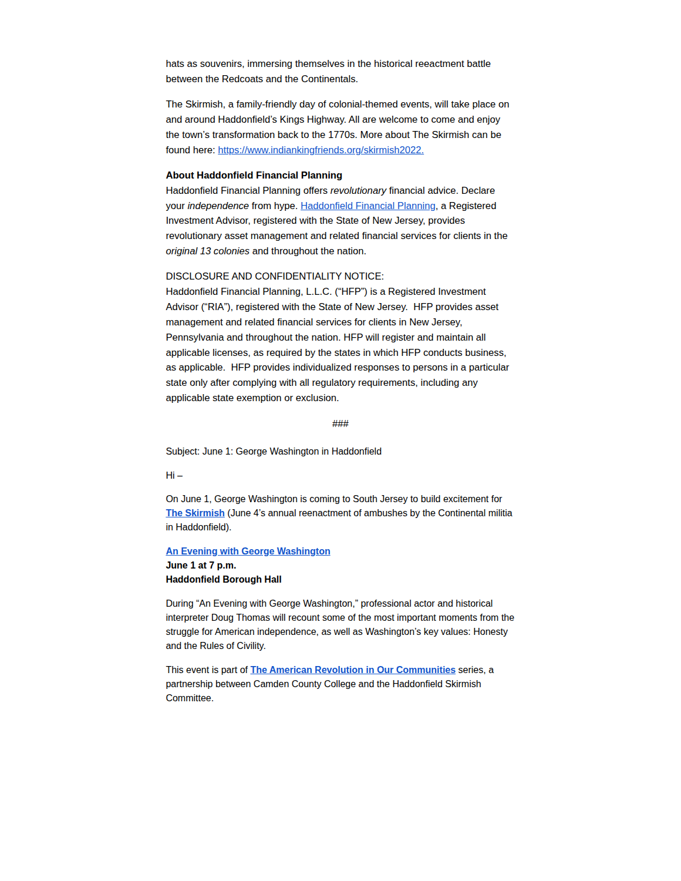hats as souvenirs, immersing themselves in the historical reeactment battle between the Redcoats and the Continentals.
The Skirmish, a family-friendly day of colonial-themed events, will take place on and around Haddonfield’s Kings Highway. All are welcome to come and enjoy the town’s transformation back to the 1770s. More about The Skirmish can be found here: https://www.indiankingfriends.org/skirmish2022.
About Haddonfield Financial Planning
Haddonfield Financial Planning offers revolutionary financial advice. Declare your independence from hype. Haddonfield Financial Planning, a Registered Investment Advisor, registered with the State of New Jersey, provides revolutionary asset management and related financial services for clients in the original 13 colonies and throughout the nation.
DISCLOSURE AND CONFIDENTIALITY NOTICE:
Haddonfield Financial Planning, L.L.C. (“HFP”) is a Registered Investment Advisor (“RIA”), registered with the State of New Jersey. HFP provides asset management and related financial services for clients in New Jersey, Pennsylvania and throughout the nation. HFP will register and maintain all applicable licenses, as required by the states in which HFP conducts business, as applicable. HFP provides individualized responses to persons in a particular state only after complying with all regulatory requirements, including any applicable state exemption or exclusion.
###
Subject: June 1: George Washington in Haddonfield
Hi –
On June 1, George Washington is coming to South Jersey to build excitement for The Skirmish (June 4’s annual reenactment of ambushes by the Continental militia in Haddonfield).
An Evening with George Washington
June 1 at 7 p.m.
Haddonfield Borough Hall
During “An Evening with George Washington,” professional actor and historical interpreter Doug Thomas will recount some of the most important moments from the struggle for American independence, as well as Washington’s key values: Honesty and the Rules of Civility.
This event is part of The American Revolution in Our Communities series, a partnership between Camden County College and the Haddonfield Skirmish Committee.